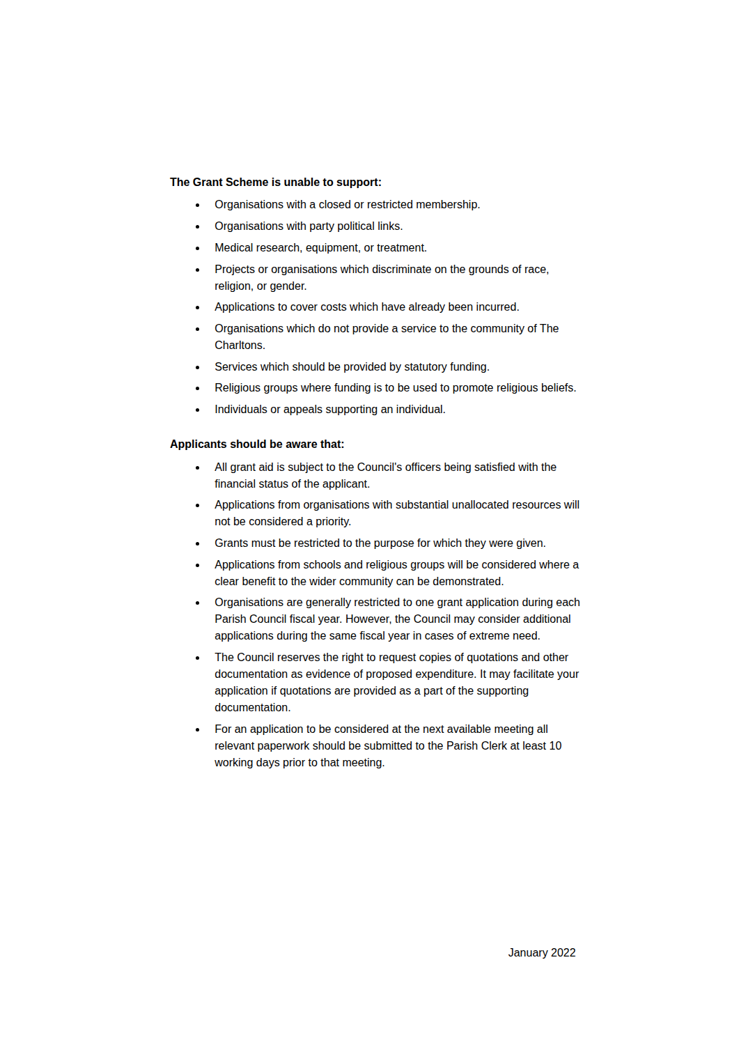The Grant Scheme is unable to support:
Organisations with a closed or restricted membership.
Organisations with party political links.
Medical research, equipment, or treatment.
Projects or organisations which discriminate on the grounds of race, religion, or gender.
Applications to cover costs which have already been incurred.
Organisations which do not provide a service to the community of The Charltons.
Services which should be provided by statutory funding.
Religious groups where funding is to be used to promote religious beliefs.
Individuals or appeals supporting an individual.
Applicants should be aware that:
All grant aid is subject to the Council's officers being satisfied with the financial status of the applicant.
Applications from organisations with substantial unallocated resources will not be considered a priority.
Grants must be restricted to the purpose for which they were given.
Applications from schools and religious groups will be considered where a clear benefit to the wider community can be demonstrated.
Organisations are generally restricted to one grant application during each Parish Council fiscal year. However, the Council may consider additional applications during the same fiscal year in cases of extreme need.
The Council reserves the right to request copies of quotations and other documentation as evidence of proposed expenditure. It may facilitate your application if quotations are provided as a part of the supporting documentation.
For an application to be considered at the next available meeting all relevant paperwork should be submitted to the Parish Clerk at least 10 working days prior to that meeting.
January 2022